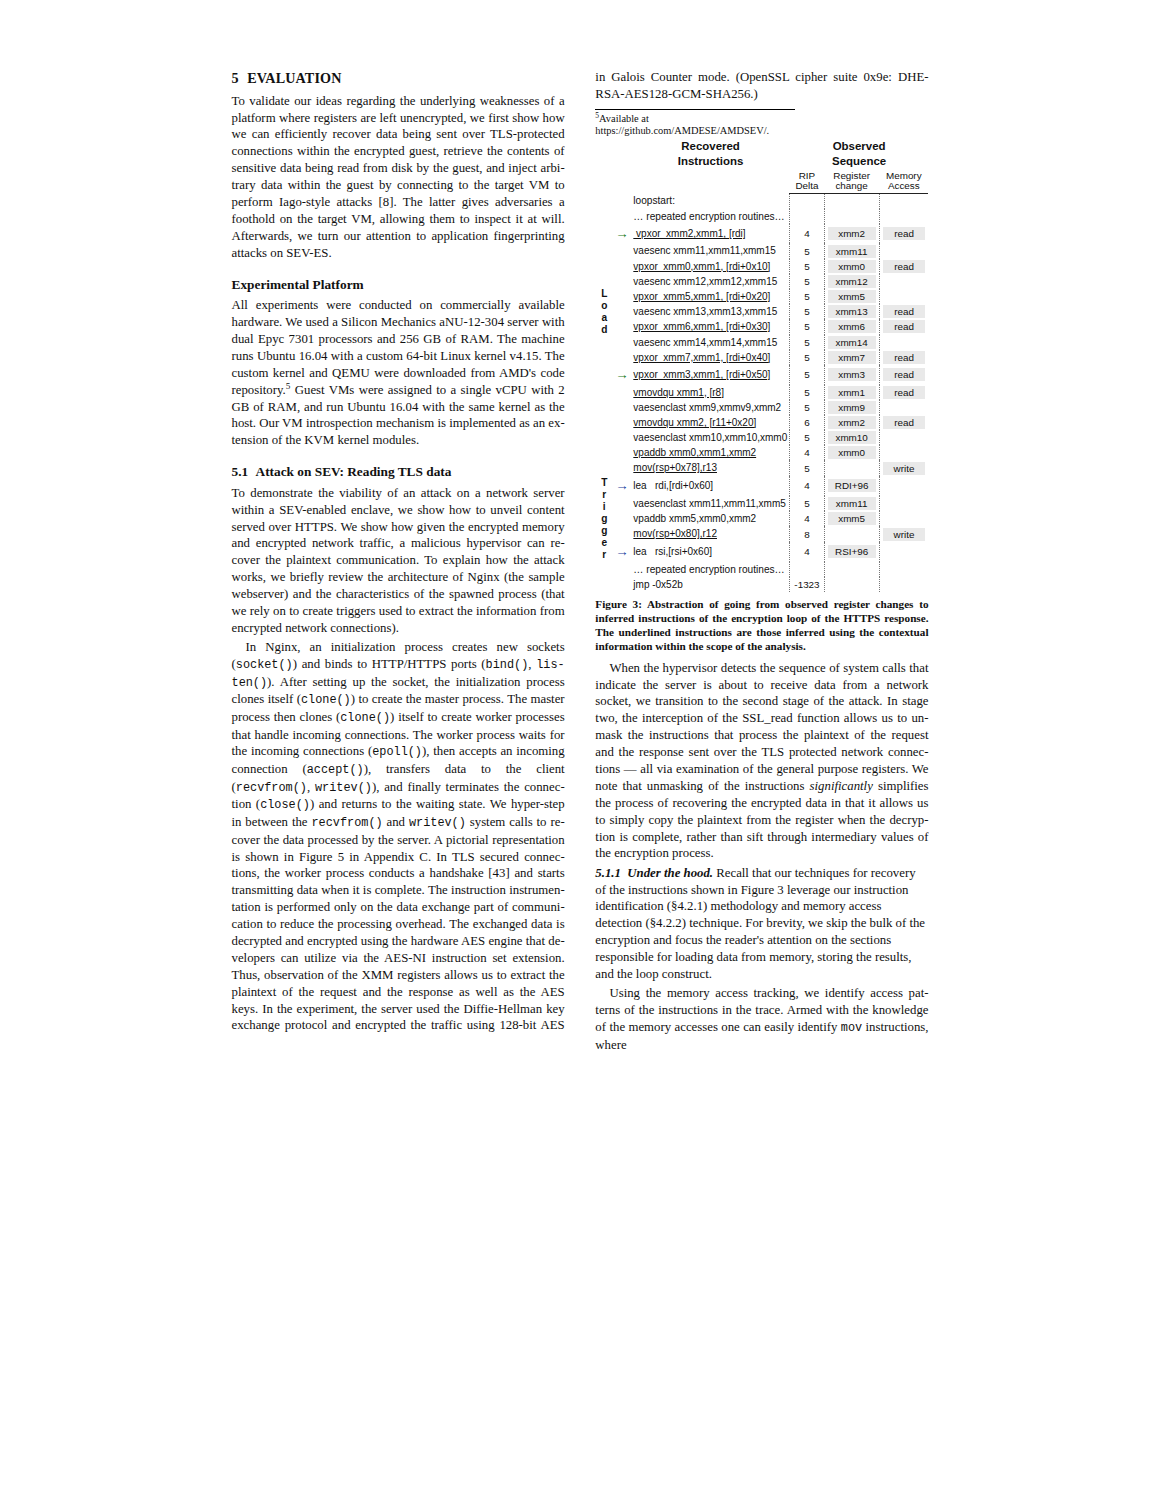5 EVALUATION
To validate our ideas regarding the underlying weaknesses of a platform where registers are left unencrypted, we first show how we can efficiently recover data being sent over TLS-protected connections within the encrypted guest, retrieve the contents of sensitive data being read from disk by the guest, and inject arbitrary data within the guest by connecting to the target VM to perform Iago-style attacks [8]. The latter gives adversaries a foothold on the target VM, allowing them to inspect it at will. Afterwards, we turn our attention to application fingerprinting attacks on SEV-ES.
Experimental Platform
All experiments were conducted on commercially available hardware. We used a Silicon Mechanics aNU-12-304 server with dual Epyc 7301 processors and 256 GB of RAM. The machine runs Ubuntu 16.04 with a custom 64-bit Linux kernel v4.15. The custom kernel and QEMU were downloaded from AMD's code repository.5 Guest VMs were assigned to a single vCPU with 2 GB of RAM, and run Ubuntu 16.04 with the same kernel as the host. Our VM introspection mechanism is implemented as an extension of the KVM kernel modules.
5.1 Attack on SEV: Reading TLS data
To demonstrate the viability of an attack on a network server within a SEV-enabled enclave, we show how to unveil content served over HTTPS. We show how given the encrypted memory and encrypted network traffic, a malicious hypervisor can recover the plaintext communication. To explain how the attack works, we briefly review the architecture of Nginx (the sample webserver) and the characteristics of the spawned process (that we rely on to create triggers used to extract the information from encrypted network connections).
In Nginx, an initialization process creates new sockets (socket()) and binds to HTTP/HTTPS ports (bind(), listen()). After setting up the socket, the initialization process clones itself (clone()) to create the master process. The master process then clones (clone()) itself to create worker processes that handle incoming connections. The worker process waits for the incoming connections (epoll()), then accepts an incoming connection (accept()), transfers data to the client (recvfrom(), writev()), and finally terminates the connection (close()) and returns to the waiting state. We hyper-step in between the recvfrom() and writev() system calls to recover the data processed by the server. A pictorial representation is shown in Figure 5 in Appendix C. In TLS secured connections, the worker process conducts a handshake [43] and starts transmitting data when it is complete. The instruction instrumentation is performed only on the data exchange part of communication to reduce the processing overhead. The exchanged data is decrypted and encrypted using the hardware AES engine that developers can utilize via the AES-NI instruction set extension. Thus, observation of the XMM registers allows us to extract the plaintext of the request and the response as well as the AES keys. In the experiment, the server used the Diffie-Hellman key exchange protocol and encrypted the traffic using 128-bit AES in Galois Counter mode. (OpenSSL cipher suite 0x9e: DHE-RSA-AES128-GCM-SHA256.)
5Available at https://github.com/AMDESE/AMDSEV/.
| | | Recovered Instructions | Observed Sequence |
| | | | RIP Delta | Register change | Memory Access |
| | | loopstart: | | | |
| | | … repeated encryption routines… | | | |
| Load | → | vpxor xmm2,xmm1, [rdi] | 4 | xmm2 | read |
| | vaesenc xmm11,xmm11,xmm15 | 5 | xmm11 | |
| | vpxor xmm0,xmm1, [rdi+0x10] | 5 | xmm0 | read |
| | vaesenc xmm12,xmm12,xmm15 | 5 | xmm12 | |
| | vpxor xmm5,xmm1, [rdi+0x20] | 5 | xmm5 | |
| | vaesenc xmm13,xmm13,xmm15 | 5 | xmm13 | read |
| | vpxor xmm6,xmm1, [rdi+0x30] | 5 | xmm6 | read |
| | vaesenc xmm14,xmm14,xmm15 | 5 | xmm14 | |
| | vpxor xmm7,xmm1, [rdi+0x40] | 5 | xmm7 | read |
| → | vpxor xmm3,xmm1, [rdi+0x50] | 5 | xmm3 | read |
| | vmovdqu xmm1, [r8] | 5 | xmm1 | read |
| | | vaesenclast xmm9,xmmv9,xmm2 | 5 | xmm9 | |
| | | vmovdqu xmm2, [r11+0x20] | 6 | xmm2 | read |
| | | vaesenclast xmm10,xmm10,xmm0 | 5 | xmm10 | |
| | | vpaddb xmm0,xmm1,xmm2 | 4 | xmm0 | |
| | | mov(rsp+0x78],r13 | 5 | | write |
| Trigger | → | lea rdi,[rdi+0x60] | 4 | RDI+96 | |
| | vaesenclast xmm11,xmm11,xmm5 | 5 | xmm11 | |
| | vpaddb xmm5,xmm0,xmm2 | 4 | xmm5 | |
| | mov(rsp+0x80],r12 | 8 | | write |
| → | lea rsi,[rsi+0x60] | 4 | RSI+96 | |
| | | … repeated encryption routines… | | | |
| | | jmp -0x52b | -1323 | | |
Figure 3: Abstraction of going from observed register changes to inferred instructions of the encryption loop of the HTTPS response. The underlined instructions are those inferred using the contextual information within the scope of the analysis.
When the hypervisor detects the sequence of system calls that indicate the server is about to receive data from a network socket, we transition to the second stage of the attack. In stage two, the interception of the SSL_read function allows us to unmask the instructions that process the plaintext of the request and the response sent over the TLS protected network connections — all via examination of the general purpose registers. We note that unmasking of the instructions significantly simplifies the process of recovering the encrypted data in that it allows us to simply copy the plaintext from the register when the decryption is complete, rather than sift through intermediary values of the encryption process.
5.1.1 Under the hood.
Recall that our techniques for recovery of the instructions shown in Figure 3 leverage our instruction identification (§4.2.1) methodology and memory access detection (§4.2.2) technique. For brevity, we skip the bulk of the encryption and focus the reader's attention on the sections responsible for loading data from memory, storing the results, and the loop construct.
Using the memory access tracking, we identify access patterns of the instructions in the trace. Armed with the knowledge of the memory accesses one can easily identify mov instructions, where